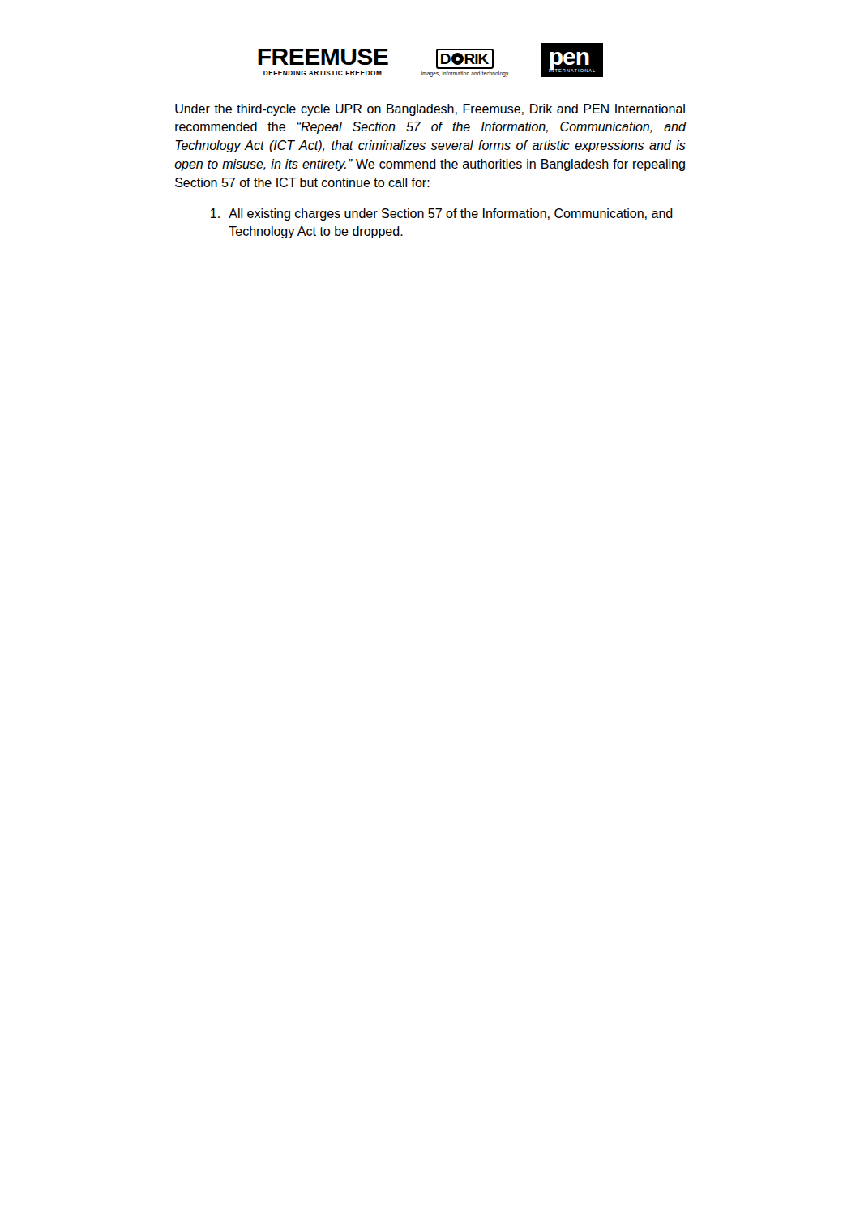FREEMUSE
DEFENDING ARTISTIC FREEDOM
D RIK
images, information and technology
pen
INTERNATIONAL
Under the third-cycle cycle UPR on Bangladesh, Freemuse, Drik and PEN International recommended the “Repeal Section 57 of the Information, Communication, and Technology Act (ICT Act), that criminalizes several forms of artistic expressions and is open to misuse, in its entirety.” We commend the authorities in Bangladesh for repealing Section 57 of the ICT but continue to call for:
All existing charges under Section 57 of the Information, Communication, and Technology Act to be dropped.